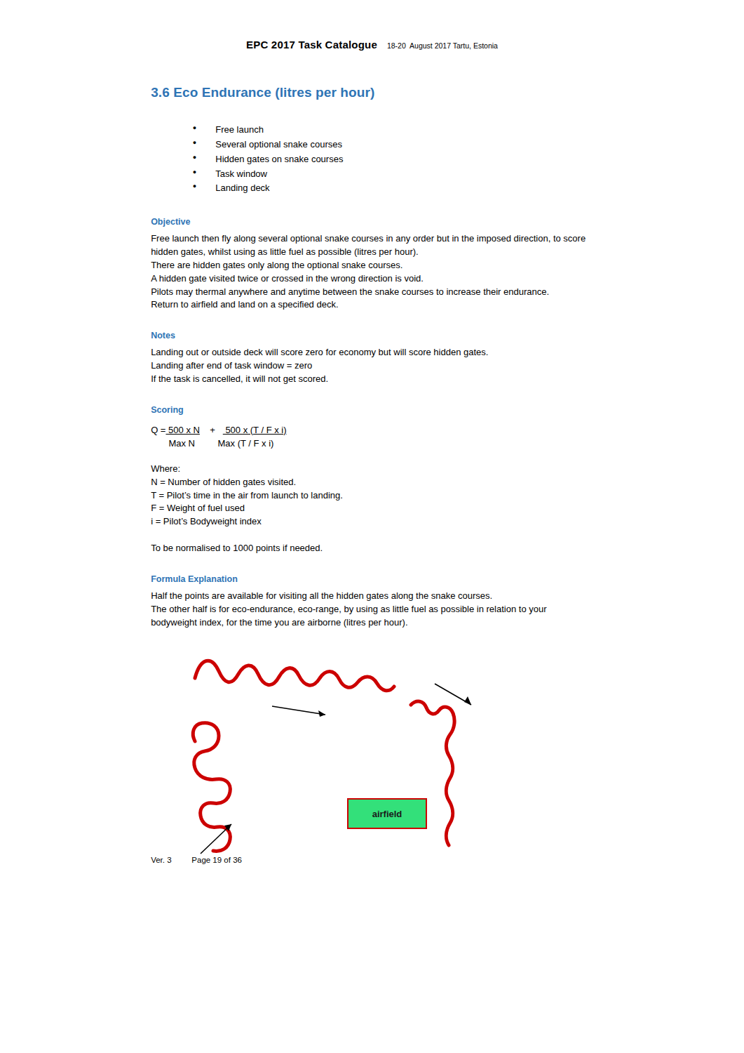EPC 2017 Task Catalogue 18-20 August 2017 Tartu, Estonia
3.6 Eco Endurance (litres per hour)
Free launch
Several optional snake courses
Hidden gates on snake courses
Task window
Landing deck
Objective
Free launch then fly along several optional snake courses in any order but in the imposed direction, to score hidden gates, whilst using as little fuel as possible (litres per hour).
There are hidden gates only along the optional snake courses.
A hidden gate visited twice or crossed in the wrong direction is void.
Pilots may thermal anywhere and anytime between the snake courses to increase their endurance.
Return to airfield and land on a specified deck.
Notes
Landing out or outside deck will score zero for economy but will score hidden gates.
Landing after end of task window = zero
If the task is cancelled, it will not get scored.
Scoring
Q = 500 x N + 500 x (T / F x i)
Max N Max (T / F x i)
Where:
N = Number of hidden gates visited.
T = Pilot’s time in the air from launch to landing.
F = Weight of fuel used
i = Pilot’s Bodyweight index
To be normalised to 1000 points if needed.
Formula Explanation
Half the points are available for visiting all the hidden gates along the snake courses.
The other half is for eco-endurance, eco-range, by using as little fuel as possible in relation to your bodyweight index, for the time you are airborne (litres per hour).
airfield
Ver. 3 Page 19 of 36